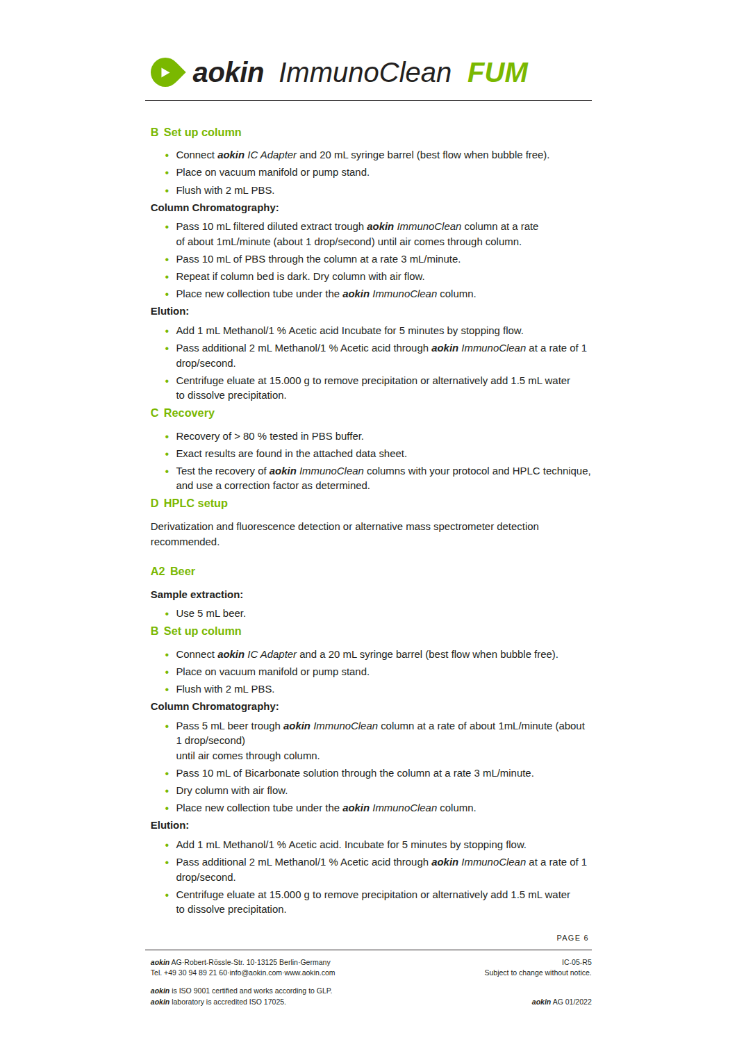aokin ImmunoClean FUM
BSet up column
Connect aokin IC Adapter and 20 mL syringe barrel (best flow when bubble free).
Place on vacuum manifold or pump stand.
Flush with 2 mL PBS.
Column Chromatography:
Pass 10 mL filtered diluted extract trough aokin ImmunoClean column at a rateof about 1mL/minute (about 1 drop/second) until air comes through column.
Pass 10 mL of PBS through the column at a rate 3 mL/minute.
Repeat if column bed is dark. Dry column with air flow.
Place new collection tube under the aokin ImmunoClean column.
Elution:
Add 1 mL Methanol/1 % Acetic acid Incubate for 5 minutes by stopping flow.
Pass additional 2 mL Methanol/1 % Acetic acid through aokin ImmunoClean at a rate of 1 drop/second.
Centrifuge eluate at 15.000 g to remove precipitation or alternatively add 1.5 mL waterto dissolve precipitation.
CRecovery
Recovery of > 80 % tested in PBS buffer.
Exact results are found in the attached data sheet.
Test the recovery of aokin ImmunoClean columns with your protocol and HPLC technique,and use a correction factor as determined.
DHPLC setup
Derivatization and fluorescence detection or alternative mass spectrometer detection recommended.
A2 Beer
Sample extraction:
Use 5 mL beer.
BSet up column
Connect aokin IC Adapter and a 20 mL syringe barrel (best flow when bubble free).
Place on vacuum manifold or pump stand.
Flush with 2 mL PBS.
Column Chromatography:
Pass 5 mL beer trough aokin ImmunoClean column at a rate of about 1mL/minute (about 1 drop/second)until air comes through column.
Pass 10 mL of Bicarbonate solution through the column at a rate 3 mL/minute.
Dry column with air flow.
Place new collection tube under the aokin ImmunoClean column.
Elution:
Add 1 mL Methanol/1 % Acetic acid. Incubate for 5 minutes by stopping flow.
Pass additional 2 mL Methanol/1 % Acetic acid through aokin ImmunoClean at a rate of 1 drop/second.
Centrifuge eluate at 15.000 g to remove precipitation or alternatively add 1.5 mL waterto dissolve precipitation.
PAGE 6
aokin AG·Robert-Rössle-Str. 10·13125 Berlin·Germany
Tel. +49 30 94 89 21 60·info@aokin.com·www.aokin.com
aokin is ISO 9001 certified and works according to GLP.
aokin laboratory is accredited ISO 17025.
IC-05-R5
Subject to change without notice.
aokin AG 01/2022